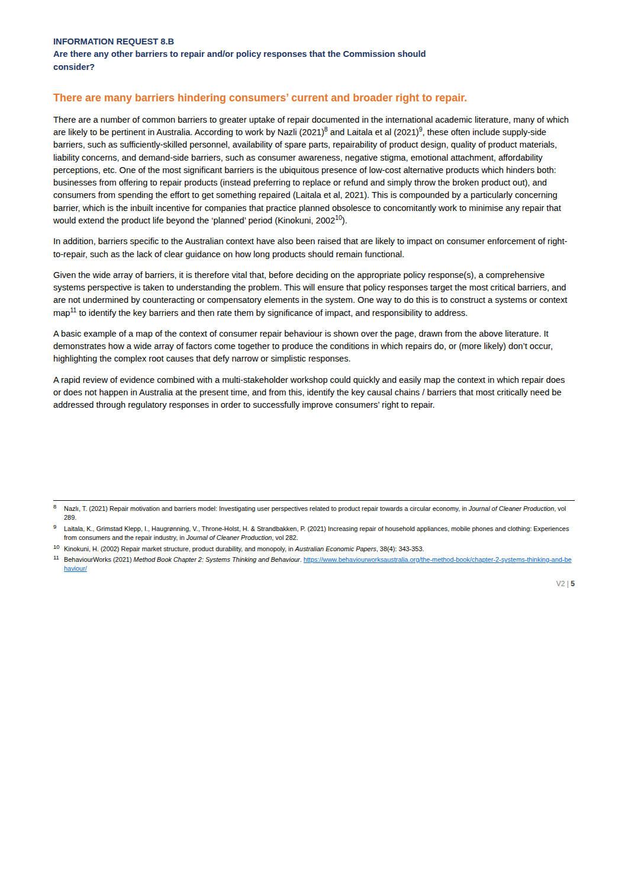INFORMATION REQUEST 8.B
Are there any other barriers to repair and/or policy responses that the Commission should
consider?
There are many barriers hindering consumers’ current and broader right to repair.
There are a number of common barriers to greater uptake of repair documented in the international academic literature, many of which are likely to be pertinent in Australia. According to work by Nazli (2021)8 and Laitala et al (2021)9, these often include supply-side barriers, such as sufficiently-skilled personnel, availability of spare parts, repairability of product design, quality of product materials, liability concerns, and demand-side barriers, such as consumer awareness, negative stigma, emotional attachment, affordability perceptions, etc. One of the most significant barriers is the ubiquitous presence of low-cost alternative products which hinders both: businesses from offering to repair products (instead preferring to replace or refund and simply throw the broken product out), and consumers from spending the effort to get something repaired (Laitala et al, 2021). This is compounded by a particularly concerning barrier, which is the inbuilt incentive for companies that practice planned obsolesce to concomitantly work to minimise any repair that would extend the product life beyond the ‘planned’ period (Kinokuni, 200210).
In addition, barriers specific to the Australian context have also been raised that are likely to impact on consumer enforcement of right-to-repair, such as the lack of clear guidance on how long products should remain functional.
Given the wide array of barriers, it is therefore vital that, before deciding on the appropriate policy response(s), a comprehensive systems perspective is taken to understanding the problem. This will ensure that policy responses target the most critical barriers, and are not undermined by counteracting or compensatory elements in the system. One way to do this is to construct a systems or context map11 to identify the key barriers and then rate them by significance of impact, and responsibility to address.
A basic example of a map of the context of consumer repair behaviour is shown over the page, drawn from the above literature. It demonstrates how a wide array of factors come together to produce the conditions in which repairs do, or (more likely) don’t occur, highlighting the complex root causes that defy narrow or simplistic responses.
A rapid review of evidence combined with a multi-stakeholder workshop could quickly and easily map the context in which repair does or does not happen in Australia at the present time, and from this, identify the key causal chains / barriers that most critically need be addressed through regulatory responses in order to successfully improve consumers’ right to repair.
8 Nazlı, T. (2021) Repair motivation and barriers model: Investigating user perspectives related to product repair towards a circular economy, in Journal of Cleaner Production, vol 289.
9 Laitala, K., Grimstad Klepp, I., Haugrønning, V., Throne-Holst, H. & Strandbakken, P. (2021) Increasing repair of household appliances, mobile phones and clothing: Experiences from consumers and the repair industry, in Journal of Cleaner Production, vol 282.
10 Kinokuni, H. (2002) Repair market structure, product durability, and monopoly, in Australian Economic Papers, 38(4): 343-353.
11 BehaviourWorks (2021) Method Book Chapter 2: Systems Thinking and Behaviour. https://www.behaviourworksaustralia.org/the-method-book/chapter-2-systems-thinking-and-behaviour/
V2 | 5